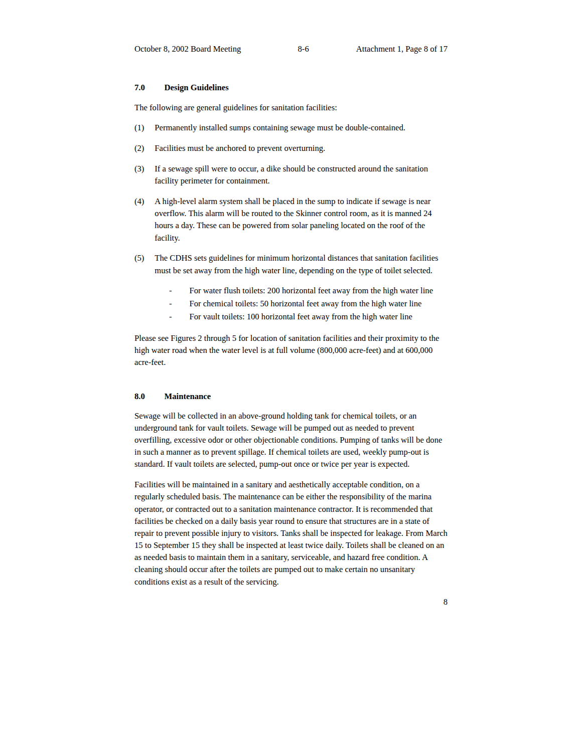October 8, 2002 Board Meeting
8-6
Attachment 1, Page 8 of 17
7.0 Design Guidelines
The following are general guidelines for sanitation facilities:
(1) Permanently installed sumps containing sewage must be double-contained.
(2) Facilities must be anchored to prevent overturning.
(3) If a sewage spill were to occur, a dike should be constructed around the sanitation facility perimeter for containment.
(4) A high-level alarm system shall be placed in the sump to indicate if sewage is near overflow. This alarm will be routed to the Skinner control room, as it is manned 24 hours a day. These can be powered from solar paneling located on the roof of the facility.
(5) The CDHS sets guidelines for minimum horizontal distances that sanitation facilities must be set away from the high water line, depending on the type of toilet selected.
-For water flush toilets: 200 horizontal feet away from the high water line
-For chemical toilets: 50 horizontal feet away from the high water line
-For vault toilets: 100 horizontal feet away from the high water line
Please see Figures 2 through 5 for location of sanitation facilities and their proximity to the high water road when the water level is at full volume (800,000 acre-feet) and at 600,000 acre-feet.
8.0 Maintenance
Sewage will be collected in an above-ground holding tank for chemical toilets, or an underground tank for vault toilets. Sewage will be pumped out as needed to prevent overfilling, excessive odor or other objectionable conditions. Pumping of tanks will be done in such a manner as to prevent spillage. If chemical toilets are used, weekly pump-out is standard. If vault toilets are selected, pump-out once or twice per year is expected.
Facilities will be maintained in a sanitary and aesthetically acceptable condition, on a regularly scheduled basis. The maintenance can be either the responsibility of the marina operator, or contracted out to a sanitation maintenance contractor. It is recommended that facilities be checked on a daily basis year round to ensure that structures are in a state of repair to prevent possible injury to visitors. Tanks shall be inspected for leakage. From March 15 to September 15 they shall be inspected at least twice daily. Toilets shall be cleaned on an as needed basis to maintain them in a sanitary, serviceable, and hazard free condition. A cleaning should occur after the toilets are pumped out to make certain no unsanitary conditions exist as a result of the servicing.
8